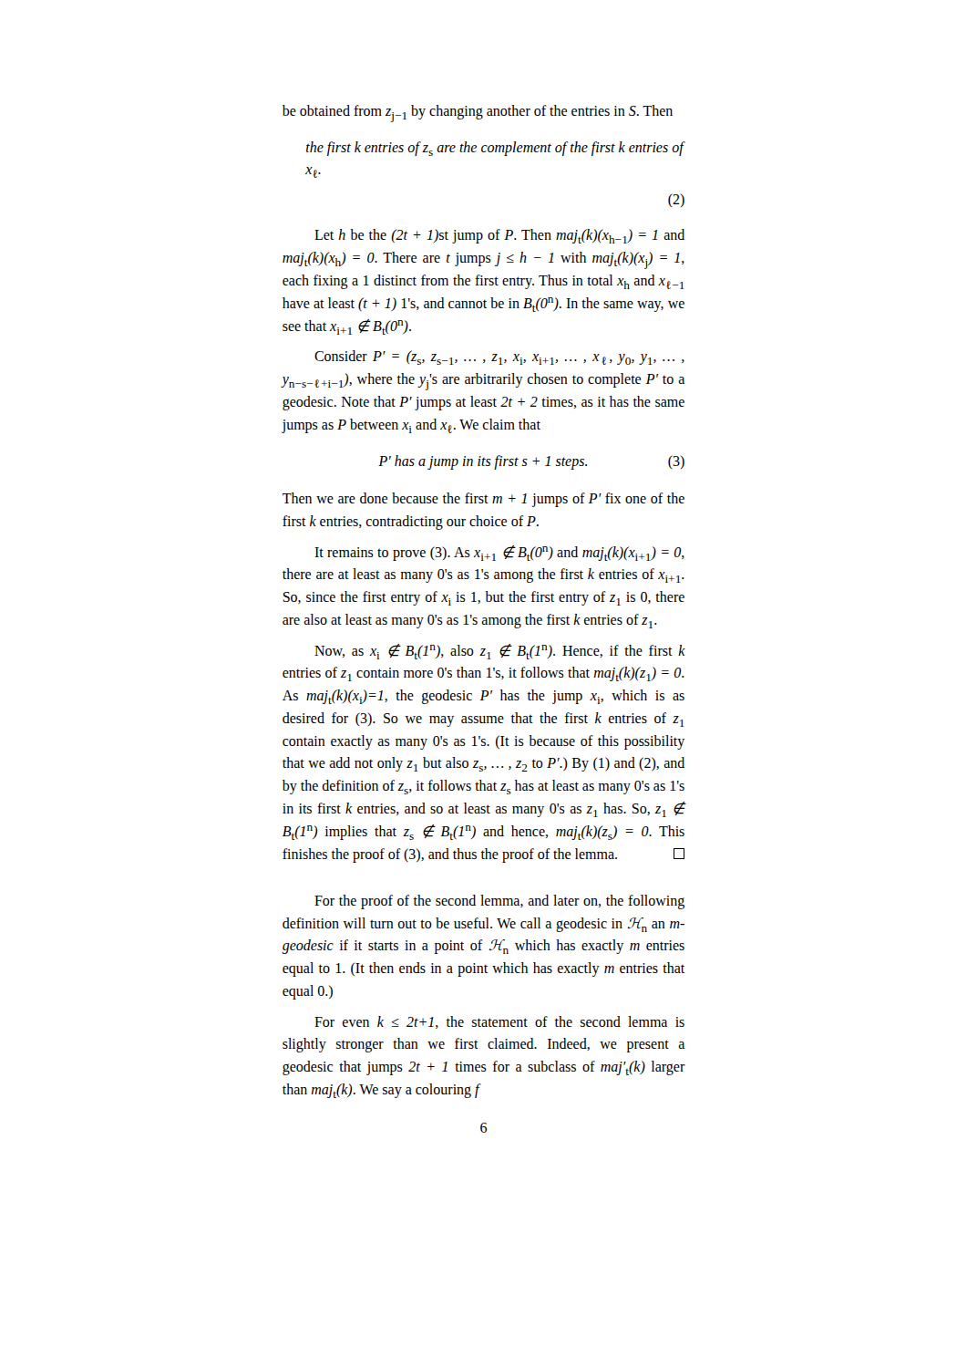be obtained from zj−1 by changing another of the entries in S. Then
the first k entries of zs are the complement of the first k entries of xℓ.
(2)
Let h be the (2t + 1) st jump of P. Then majt(k)(xh−1) = 1 and majt(k)(xh) = 0. There are t jumps j ≤ h − 1 with majt(k)(xj) = 1, each fixing a 1 distinct from the first entry. Thus in total xh and xℓ−1 have at least (t + 1) 1's, and cannot be in Bt(0n). In the same way, we see that xi+1 ∉ Bt(0n).
Consider P′ = (zs, zs−1, … , z1, xi, xi+1, … , xℓ, y0, y1, … , yn−s−ℓ+i−1), where the yj's are arbitrarily chosen to complete P′ to a geodesic. Note that P′ jumps at least 2t + 2 times, as it has the same jumps as P between xi and xℓ. We claim that
P′ has a jump in its first s + 1 steps. (3)
Then we are done because the first m + 1 jumps of P′ fix one of the first k entries, contradicting our choice of P.
It remains to prove (3). As xi+1 ∉ Bt(0n) and majt(k)(xi+1) = 0, there are at least as many 0's as 1's among the first k entries of xi+1. So, since the first entry of xi is 1, but the first entry of z1 is 0, there are also at least as many 0's as 1's among the first k entries of z1.
Now, as xi ∉ Bt(1n), also z1 ∉ Bt(1n). Hence, if the first k entries of z1 contain more 0's than 1's, it follows that majt(k)(z1) = 0. As majt(k)(xi)=1, the geodesic P′ has the jump xi, which is as desired for (3). So we may assume that the first k entries of z1 contain exactly as many 0's as 1's. (It is because of this possibility that we add not only z1 but also zs, … , z2 to P′.) By (1) and (2), and by the definition of zs, it follows that zs has at least as many 0's as 1's in its first k entries, and so at least as many 0's as z1 has. So, z1 ∉ Bt(1n) implies that zs ∉ Bt(1n) and hence, majt(k)(zs) = 0. This finishes the proof of (3), and thus the proof of the lemma.
For the proof of the second lemma, and later on, the following definition will turn out to be useful. We call a geodesic in ℋn an m-geodesic if it starts in a point of ℋn which has exactly m entries equal to 1. (It then ends in a point which has exactly m entries that equal 0.)
For even k ≤ 2t+1, the statement of the second lemma is slightly stronger than we first claimed. Indeed, we present a geodesic that jumps 2t + 1 times for a subclass of maj′t(k) larger than majt(k). We say a colouring f
6